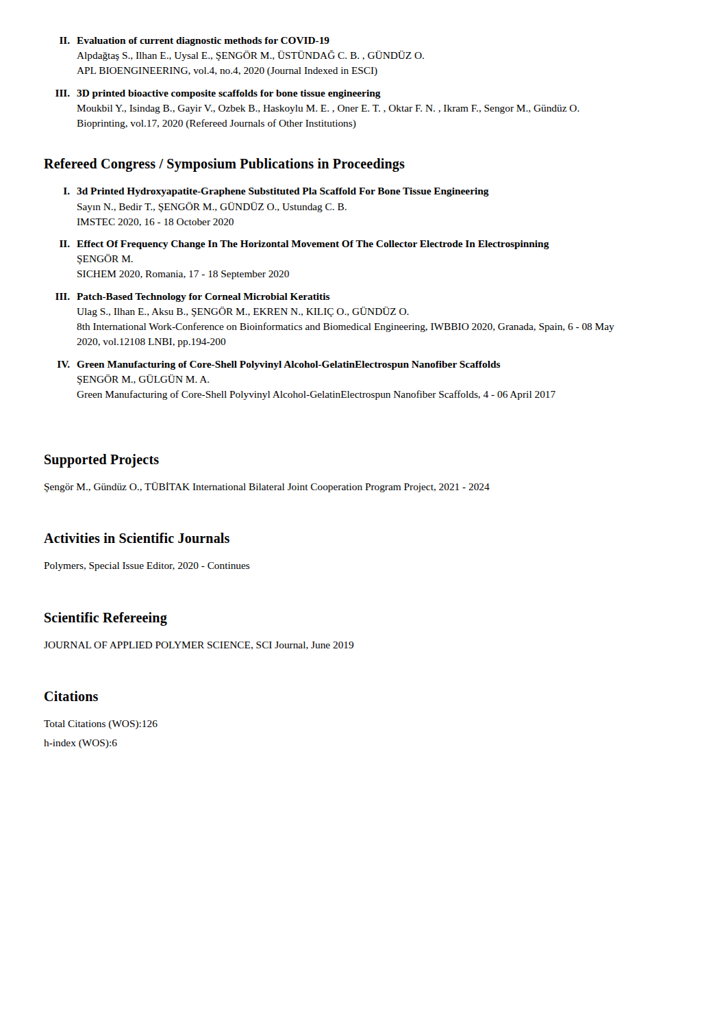Evaluation of current diagnostic methods for COVID-19 Alpdağtaş S., Ilhan E., Uysal E., ŞENGÖR M., ÜSTÜNDAĞ C. B. , GÜNDÜZ O. APL BIOENGINEERING, vol.4, no.4, 2020 (Journal Indexed in ESCI)
3D printed bioactive composite scaffolds for bone tissue engineering Moukbil Y., Isindag B., Gayir V., Ozbek B., Haskoylu M. E. , Oner E. T. , Oktar F. N. , Ikram F., Sengor M., Gündüz O. Bioprinting, vol.17, 2020 (Refereed Journals of Other Institutions)
Refereed Congress / Symposium Publications in Proceedings
3d Printed Hydroxyapatite-Graphene Substituted Pla Scaffold For Bone Tissue Engineering Sayın N., Bedir T., ŞENGÖR M., GÜNDÜZ O., Ustundag C. B. IMSTEC 2020, 16 - 18 October 2020
Effect Of Frequency Change In The Horizontal Movement Of The Collector Electrode In Electrospinning ŞENGÖR M. SICHEM 2020, Romania, 17 - 18 September 2020
Patch-Based Technology for Corneal Microbial Keratitis Ulag S., Ilhan E., Aksu B., ŞENGÖR M., EKREN N., KILIÇ O., GÜNDÜZ O. 8th International Work-Conference on Bioinformatics and Biomedical Engineering, IWBBIO 2020, Granada, Spain, 6 - 08 May 2020, vol.12108 LNBI, pp.194-200
Green Manufacturing of Core-Shell Polyvinyl Alcohol-GelatinElectrospun Nanofiber Scaffolds ŞENGÖR M., GÜLGÜN M. A. Green Manufacturing of Core-Shell Polyvinyl Alcohol-GelatinElectrospun Nanofiber Scaffolds, 4 - 06 April 2017
Supported Projects
Şengör M., Gündüz O., TÜBİTAK International Bilateral Joint Cooperation Program Project, 2021 - 2024
Activities in Scientific Journals
Polymers, Special Issue Editor, 2020 - Continues
Scientific Refereeing
JOURNAL OF APPLIED POLYMER SCIENCE, SCI Journal, June 2019
Citations
Total Citations (WOS):126
h-index (WOS):6